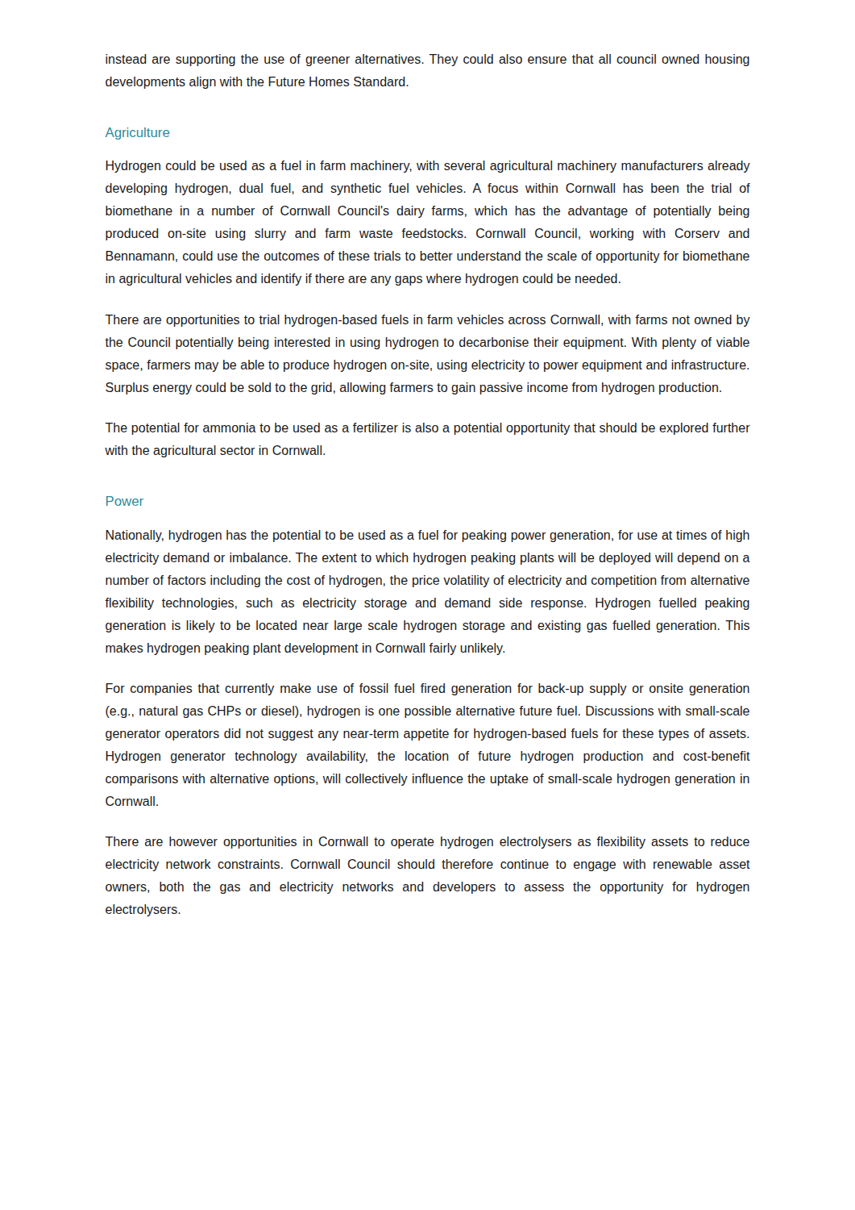instead are supporting the use of greener alternatives. They could also ensure that all council owned housing developments align with the Future Homes Standard.
Agriculture
Hydrogen could be used as a fuel in farm machinery, with several agricultural machinery manufacturers already developing hydrogen, dual fuel, and synthetic fuel vehicles. A focus within Cornwall has been the trial of biomethane in a number of Cornwall Council's dairy farms, which has the advantage of potentially being produced on-site using slurry and farm waste feedstocks. Cornwall Council, working with Corserv and Bennamann, could use the outcomes of these trials to better understand the scale of opportunity for biomethane in agricultural vehicles and identify if there are any gaps where hydrogen could be needed.
There are opportunities to trial hydrogen-based fuels in farm vehicles across Cornwall, with farms not owned by the Council potentially being interested in using hydrogen to decarbonise their equipment. With plenty of viable space, farmers may be able to produce hydrogen on-site, using electricity to power equipment and infrastructure. Surplus energy could be sold to the grid, allowing farmers to gain passive income from hydrogen production.
The potential for ammonia to be used as a fertilizer is also a potential opportunity that should be explored further with the agricultural sector in Cornwall.
Power
Nationally, hydrogen has the potential to be used as a fuel for peaking power generation, for use at times of high electricity demand or imbalance. The extent to which hydrogen peaking plants will be deployed will depend on a number of factors including the cost of hydrogen, the price volatility of electricity and competition from alternative flexibility technologies, such as electricity storage and demand side response. Hydrogen fuelled peaking generation is likely to be located near large scale hydrogen storage and existing gas fuelled generation. This makes hydrogen peaking plant development in Cornwall fairly unlikely.
For companies that currently make use of fossil fuel fired generation for back-up supply or onsite generation (e.g., natural gas CHPs or diesel), hydrogen is one possible alternative future fuel. Discussions with small-scale generator operators did not suggest any near-term appetite for hydrogen-based fuels for these types of assets. Hydrogen generator technology availability, the location of future hydrogen production and cost-benefit comparisons with alternative options, will collectively influence the uptake of small-scale hydrogen generation in Cornwall.
There are however opportunities in Cornwall to operate hydrogen electrolysers as flexibility assets to reduce electricity network constraints. Cornwall Council should therefore continue to engage with renewable asset owners, both the gas and electricity networks and developers to assess the opportunity for hydrogen electrolysers.